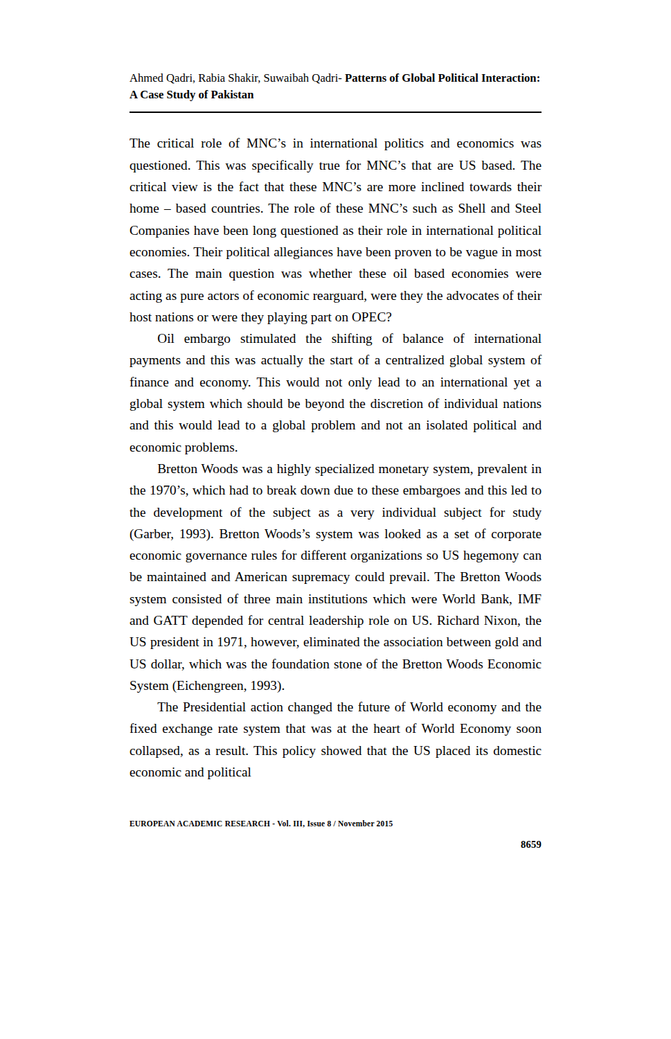Ahmed Qadri, Rabia Shakir, Suwaibah Qadri- Patterns of Global Political Interaction: A Case Study of Pakistan
The critical role of MNC’s in international politics and economics was questioned. This was specifically true for MNC’s that are US based. The critical view is the fact that these MNC’s are more inclined towards their home – based countries. The role of these MNC’s such as Shell and Steel Companies have been long questioned as their role in international political economies. Their political allegiances have been proven to be vague in most cases. The main question was whether these oil based economies were acting as pure actors of economic rearguard, were they the advocates of their host nations or were they playing part on OPEC?
Oil embargo stimulated the shifting of balance of international payments and this was actually the start of a centralized global system of finance and economy. This would not only lead to an international yet a global system which should be beyond the discretion of individual nations and this would lead to a global problem and not an isolated political and economic problems.
Bretton Woods was a highly specialized monetary system, prevalent in the 1970’s, which had to break down due to these embargoes and this led to the development of the subject as a very individual subject for study (Garber, 1993). Bretton Woods’s system was looked as a set of corporate economic governance rules for different organizations so US hegemony can be maintained and American supremacy could prevail. The Bretton Woods system consisted of three main institutions which were World Bank, IMF and GATT depended for central leadership role on US. Richard Nixon, the US president in 1971, however, eliminated the association between gold and US dollar, which was the foundation stone of the Bretton Woods Economic System (Eichengreen, 1993).
The Presidential action changed the future of World economy and the fixed exchange rate system that was at the heart of World Economy soon collapsed, as a result. This policy showed that the US placed its domestic economic and political
EUROPEAN ACADEMIC RESEARCH - Vol. III, Issue 8 / November 2015
8659